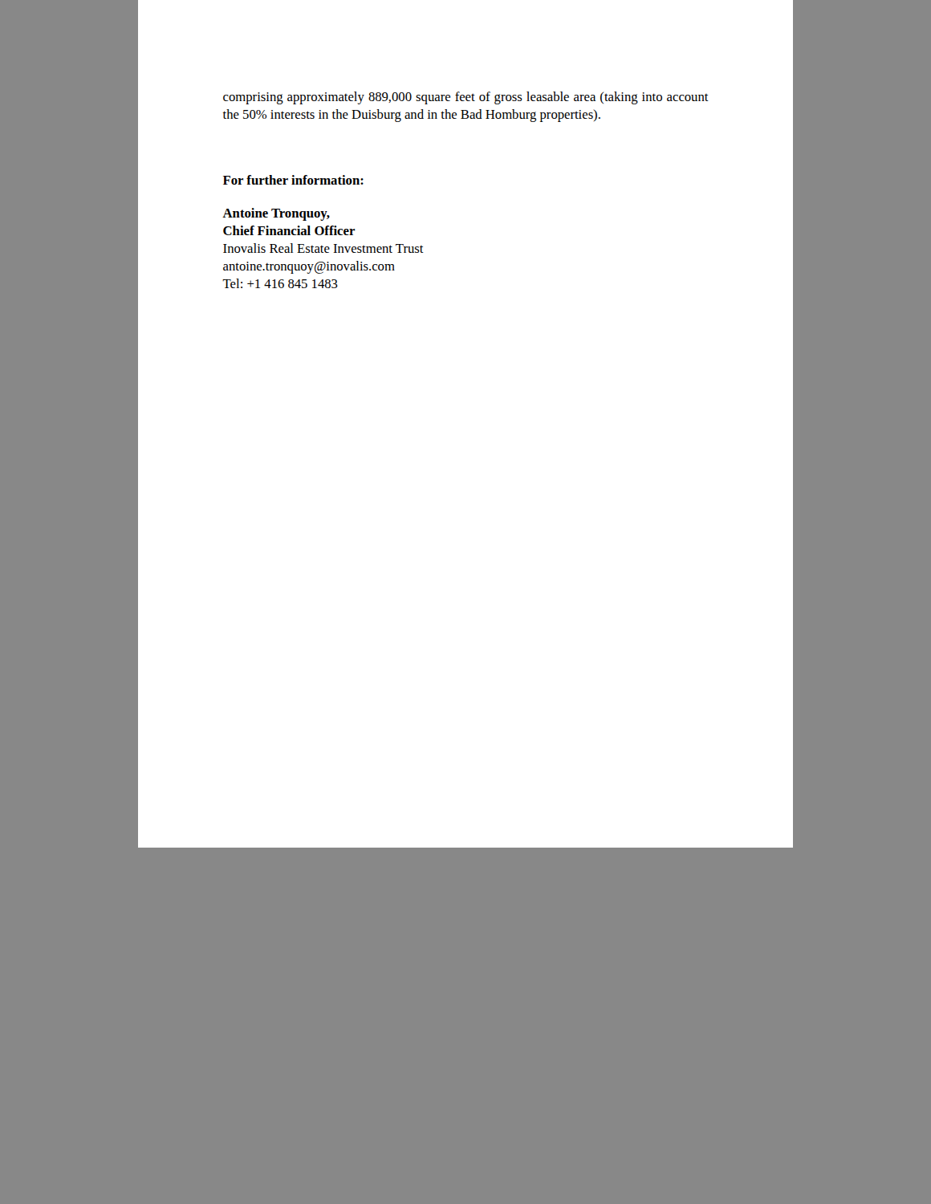comprising approximately 889,000 square feet of gross leasable area (taking into account the 50% interests in the Duisburg and in the Bad Homburg properties).
For further information:
Antoine Tronquoy,
Chief Financial Officer
Inovalis Real Estate Investment Trust
antoine.tronquoy@inovalis.com
Tel: +1 416 845 1483